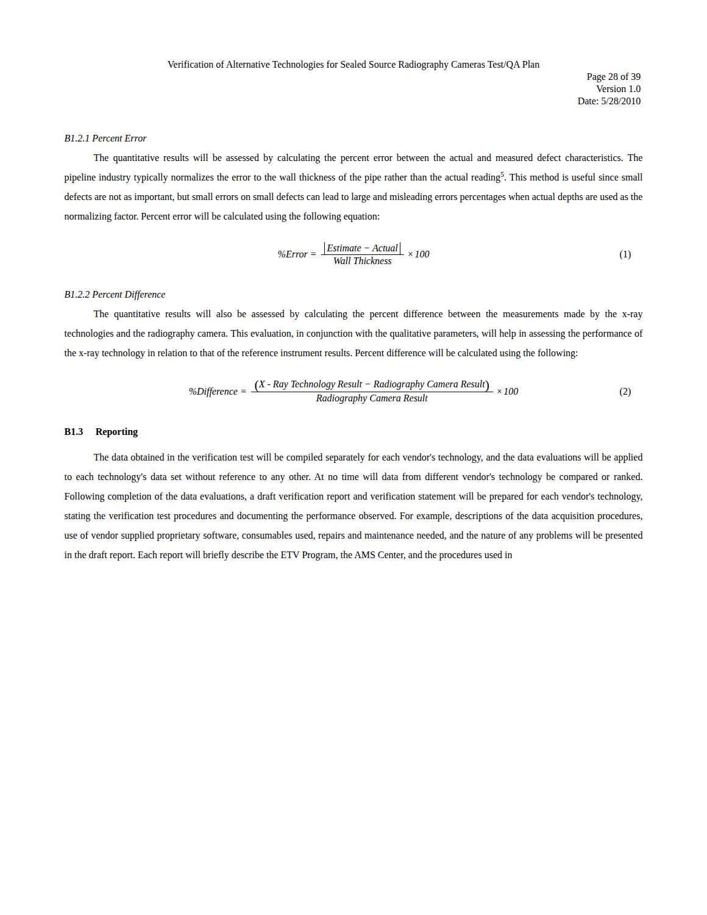Verification of Alternative Technologies for Sealed Source Radiography Cameras Test/QA Plan Page 28 of 39 Version 1.0 Date: 5/28/2010
B1.2.1 Percent Error
The quantitative results will be assessed by calculating the percent error between the actual and measured defect characteristics. The pipeline industry typically normalizes the error to the wall thickness of the pipe rather than the actual reading5. This method is useful since small defects are not as important, but small errors on small defects can lead to large and misleading errors percentages when actual depths are used as the normalizing factor. Percent error will be calculated using the following equation:
%Error = Estimate − Actual Wall Thickness ×100
(1)
B1.2.2 Percent Difference
The quantitative results will also be assessed by calculating the percent difference between the measurements made by the x-ray technologies and the radiography camera. This evaluation, in conjunction with the qualitative parameters, will help in assessing the performance of the x-ray technology in relation to that of the reference instrument results. Percent difference will be calculated using the following:
%Difference = (X - Ray Technology Result − Radiography Camera Result) Radiography Camera Result ×100
(2)
B1.3 Reporting
The data obtained in the verification test will be compiled separately for each vendor's technology, and the data evaluations will be applied to each technology's data set without reference to any other. At no time will data from different vendor's technology be compared or ranked. Following completion of the data evaluations, a draft verification report and verification statement will be prepared for each vendor's technology, stating the verification test procedures and documenting the performance observed. For example, descriptions of the data acquisition procedures, use of vendor supplied proprietary software, consumables used, repairs and maintenance needed, and the nature of any problems will be presented in the draft report. Each report will briefly describe the ETV Program, the AMS Center, and the procedures used in